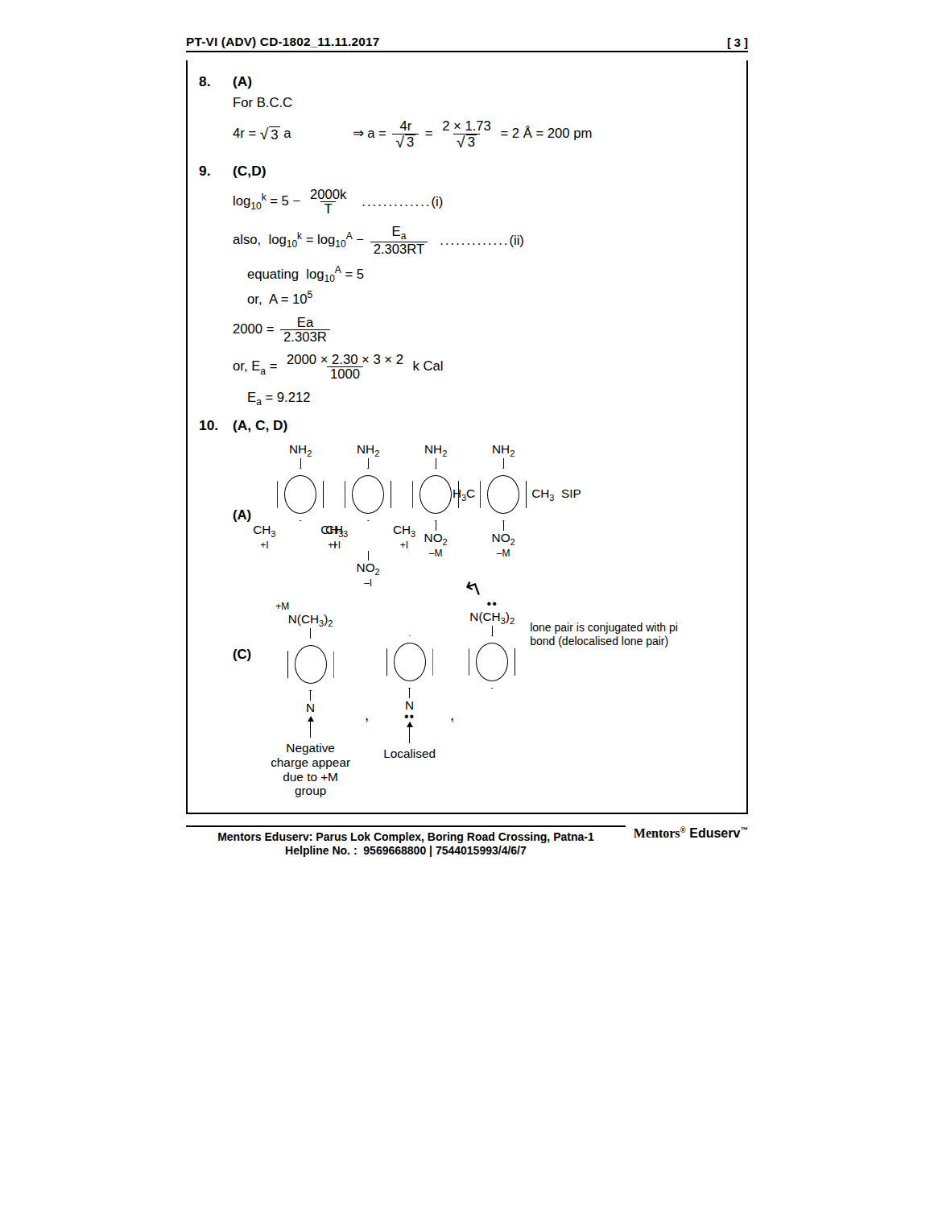PT-VI (ADV) CD-1802_11.11.2017
[ 3 ]
8.
(A)
For B.C.C
4r = √3 a ⇒ a = 4r√3 = 2 × 1.73√3 = 2 Å = 200 pm
9.
(C,D)
log10k = 5 − 2000k T .............(i)
also, log10k = log10A − Ea 2.303RT .............(ii)
equating log10A = 5
or, A = 105
2000 = Ea 2.303R
or, Ea = 2000 × 2.30 × 3 × 21000 k Cal
Ea = 9.212
10.
(A, C, D)
(A)
NH2
CH3
+I
CH3
+I
NH2
CH3
+I
CH3
+I
NO2
–I
NH2
NO2
–M
NH2
H3C
CH3 SIP
NO2
–M
(C)
+M
N(CH3)2
N
Negative
charge appear
due to +M
group
,
N
••
Localised
,
••
N(CH3)2
↰
lone pair is conjugated with pi bond (delocalised lone pair)
Mentors Eduserv: Parus Lok Complex, Boring Road Crossing, Patna-1
Helpline No. : 9569668800 | 7544015993/4/6/7
Mentors® Eduserv™